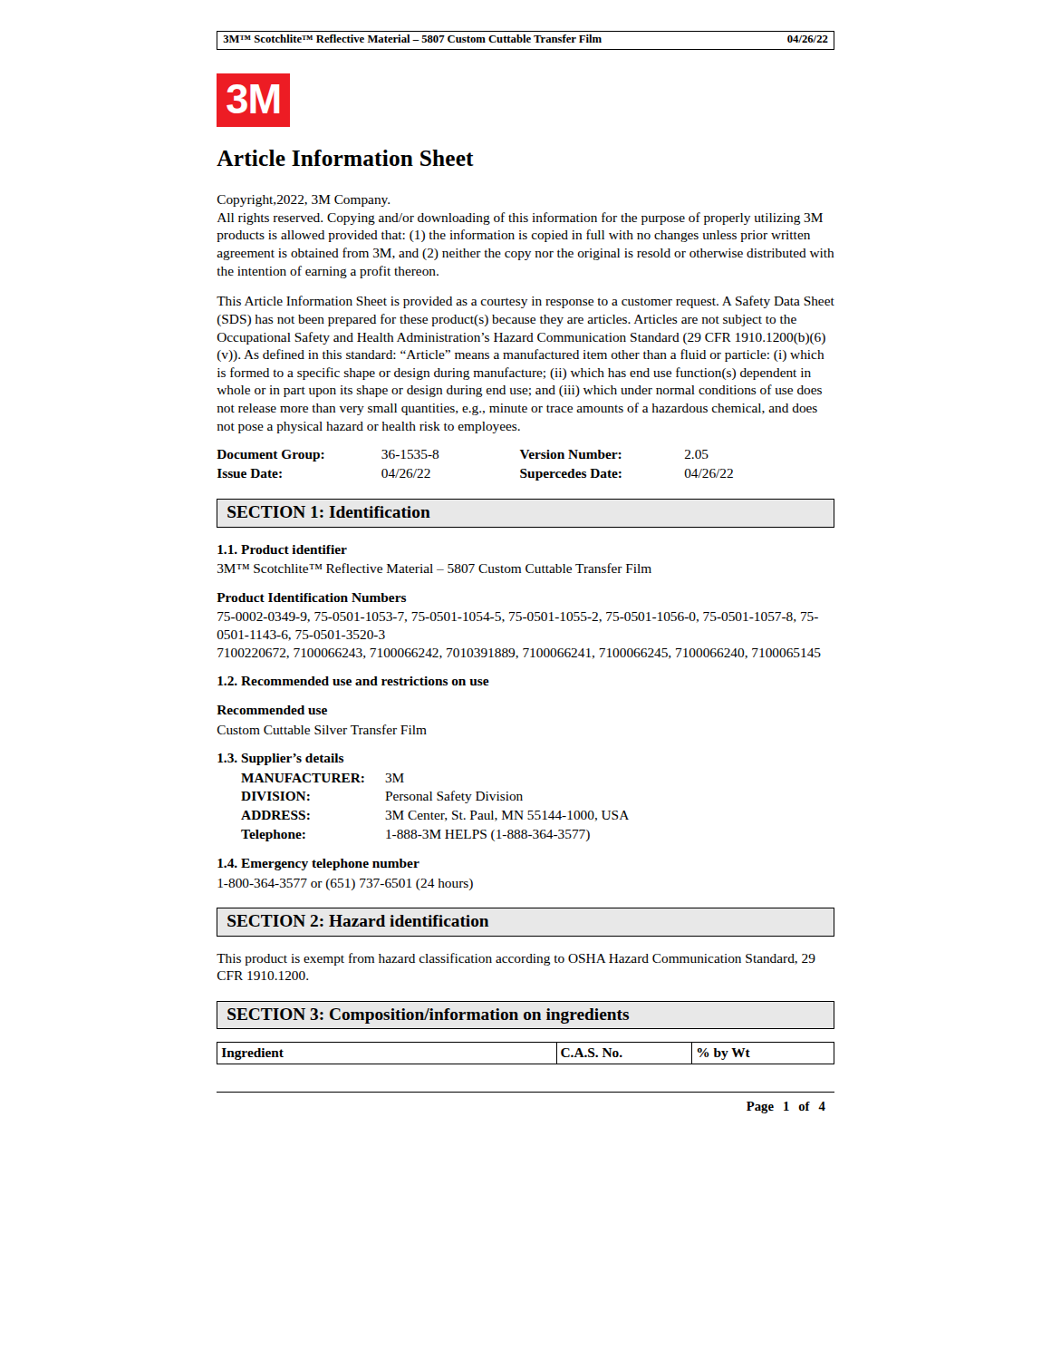3M™ Scotchlite™ Reflective Material – 5807 Custom Cuttable Transfer Film 04/26/22
3M
Article Information Sheet
Copyright,2022, 3M Company.
All rights reserved. Copying and/or downloading of this information for the purpose of properly utilizing 3M products is allowed provided that: (1) the information is copied in full with no changes unless prior written agreement is obtained from 3M, and (2) neither the copy nor the original is resold or otherwise distributed with the intention of earning a profit thereon.
This Article Information Sheet is provided as a courtesy in response to a customer request. A Safety Data Sheet (SDS) has not been prepared for these product(s) because they are articles. Articles are not subject to the Occupational Safety and Health Administration’s Hazard Communication Standard (29 CFR 1910.1200(b)(6)(v)). As defined in this standard: “Article” means a manufactured item other than a fluid or particle: (i) which is formed to a specific shape or design during manufacture; (ii) which has end use function(s) dependent in whole or in part upon its shape or design during end use; and (iii) which under normal conditions of use does not release more than very small quantities, e.g., minute or trace amounts of a hazardous chemical, and does not pose a physical hazard or health risk to employees.
| Document Group: | 36-1535-8 | Version Number: | 2.05 |
| Issue Date: | 04/26/22 | Supercedes Date: | 04/26/22 |
SECTION 1: Identification
1.1. Product identifier
3M™ Scotchlite™ Reflective Material – 5807 Custom Cuttable Transfer Film
Product Identification Numbers
75-0002-0349-9, 75-0501-1053-7, 75-0501-1054-5, 75-0501-1055-2, 75-0501-1056-0, 75-0501-1057-8, 75-0501-1143-6, 75-0501-3520-3
7100220672, 7100066243, 7100066242, 7010391889, 7100066241, 7100066245, 7100066240, 7100065145
1.2. Recommended use and restrictions on use
Recommended use
Custom Cuttable Silver Transfer Film
1.3. Supplier’s details
| MANUFACTURER: | 3M |
| DIVISION: | Personal Safety Division |
| ADDRESS: | 3M Center, St. Paul, MN 55144-1000, USA |
| Telephone: | 1-888-3M HELPS (1-888-364-3577) |
1.4. Emergency telephone number
1-800-364-3577 or (651) 737-6501 (24 hours)
SECTION 2: Hazard identification
This product is exempt from hazard classification according to OSHA Hazard Communication Standard, 29 CFR 1910.1200.
SECTION 3: Composition/information on ingredients
| Ingredient | C.A.S. No. | % by Wt |
| --- | --- | --- |
Page1of4